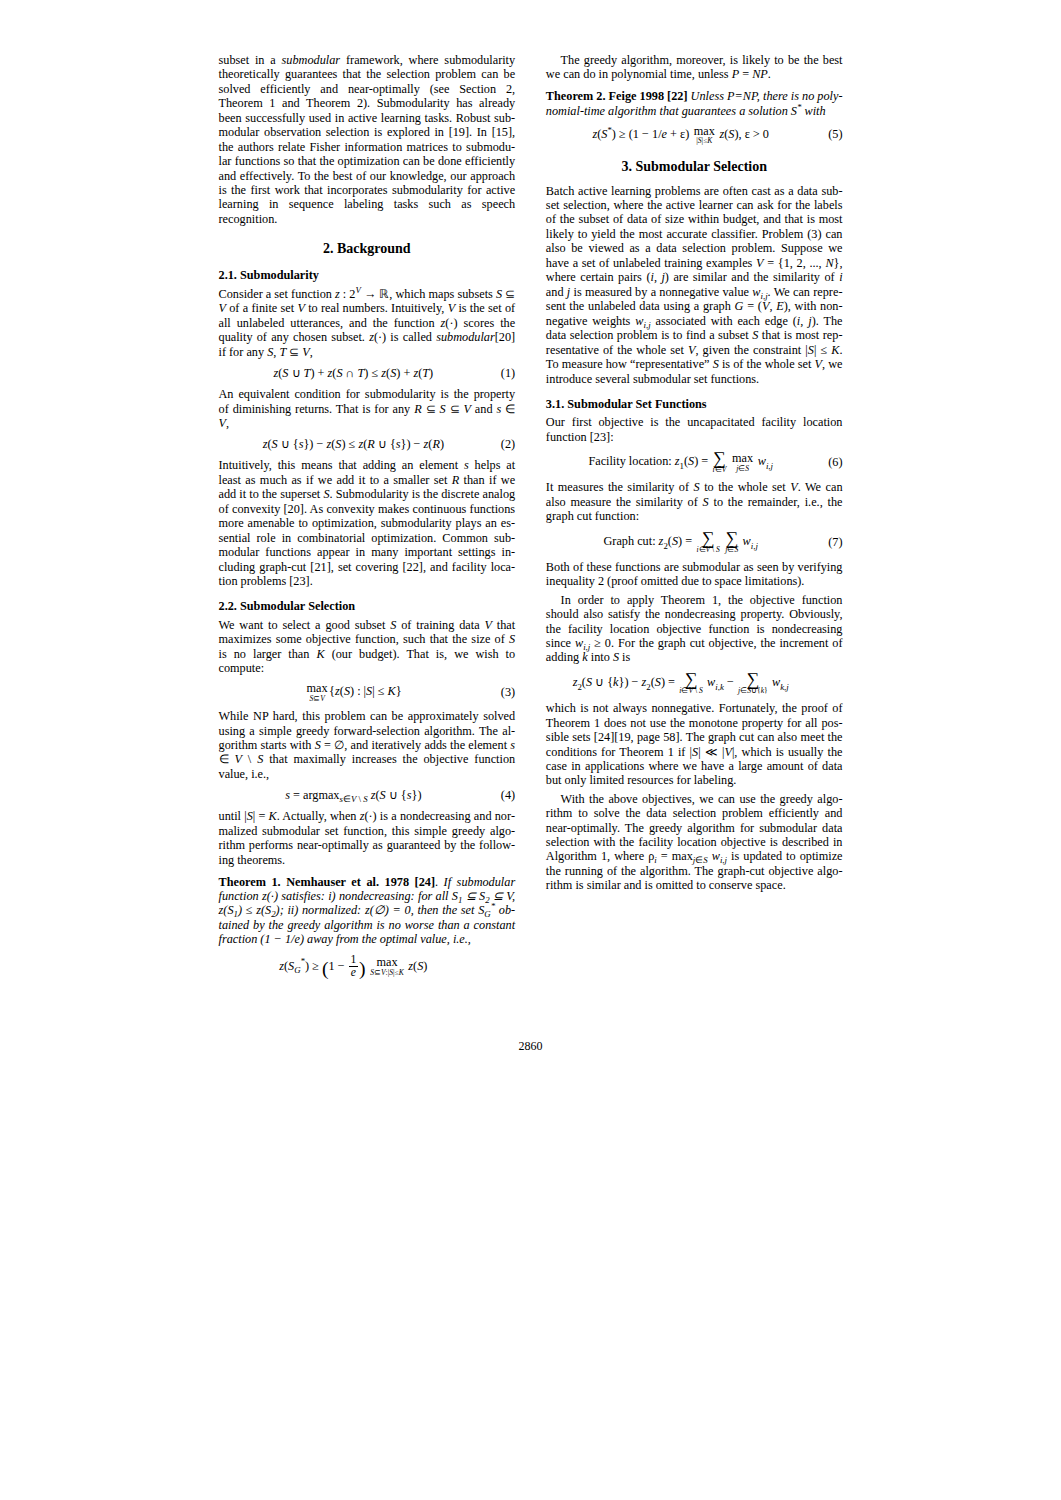subset in a submodular framework, where submodularity theoretically guarantees that the selection problem can be solved efficiently and near-optimally (see Section 2, Theorem 1 and Theorem 2). Submodularity has already been successfully used in active learning tasks. Robust submodular observation selection is explored in [19]. In [15], the authors relate Fisher information matrices to submodular functions so that the optimization can be done efficiently and effectively. To the best of our knowledge, our approach is the first work that incorporates submodularity for active learning in sequence labeling tasks such as speech recognition.
2. Background
2.1. Submodularity
Consider a set function z : 2V → ℝ, which maps subsets S ⊆ V of a finite set V to real numbers. Intuitively, V is the set of all unlabeled utterances, and the function z(·) scores the quality of any chosen subset. z(·) is called submodular[20] if for any S, T ⊆ V,
z(S ∪ T) + z(S ∩ T) ≤ z(S) + z(T)
(1)
An equivalent condition for submodularity is the property of diminishing returns. That is for any R ⊆ S ⊆ V and s ∈ V,
z(S ∪ {s}) − z(S) ≤ z(R ∪ {s}) − z(R)
(2)
Intuitively, this means that adding an element s helps at least as much as if we add it to a smaller set R than if we add it to the superset S. Submodularity is the discrete analog of convexity [20]. As convexity makes continuous functions more amenable to optimization, submodularity plays an essential role in combinatorial optimization. Common submodular functions appear in many important settings including graph-cut [21], set covering [22], and facility location problems [23].
2.2. Submodular Selection
We want to select a good subset S of training data V that maximizes some objective function, such that the size of S is no larger than K (our budget). That is, we wish to compute:
max S⊆V{z(S) : |S| ≤ K}
(3)
While NP hard, this problem can be approximately solved using a simple greedy forward-selection algorithm. The algorithm starts with S = ∅, and iteratively adds the element s ∈ V \ S that maximally increases the objective function value, i.e.,
s = argmaxs∈V \ S z(S ∪ {s})
(4)
until |S| = K. Actually, when z(·) is a nondecreasing and normalized submodular set function, this simple greedy algorithm performs near-optimally as guaranteed by the following theorems.
Theorem 1. Nemhauser et al. 1978 [24]. If submodular function z(·) satisfies: i) nondecreasing: for all S1 ⊆ S2 ⊆ V, z(S1) ≤ z(S2); ii) normalized: z(∅) = 0, then the set SG* obtained by the greedy algorithm is no worse than a constant fraction (1 − 1/e) away from the optimal value, i.e.,
z(SG*) ≥ (1 − 1 e) max S⊆V:|S|≤K z(S)
The greedy algorithm, moreover, is likely to be the best we can do in polynomial time, unless P = NP.
Theorem 2. Feige 1998 [22] Unless P=NP, there is no polynomial-time algorithm that guarantees a solution S* with
z(S*) ≥ (1 − 1/e + ε) max|S|≤K z(S), ε > 0
(5)
3. Submodular Selection
Batch active learning problems are often cast as a data subset selection, where the active learner can ask for the labels of the subset of data of size within budget, and that is most likely to yield the most accurate classifier. Problem (3) can also be viewed as a data selection problem. Suppose we have a set of unlabeled training examples V = {1, 2, ..., N}, where certain pairs (i, j) are similar and the similarity of i and j is measured by a nonnegative value wi,j. We can represent the unlabeled data using a graph G = (V, E), with nonnegative weights wi,j associated with each edge (i, j). The data selection problem is to find a subset S that is most representative of the whole set V, given the constraint |S| ≤ K. To measure how “representative” S is of the whole set V, we introduce several submodular set functions.
3.1. Submodular Set Functions
Our first objective is the uncapacitated facility location function [23]:
Facility location: z1(S) = ∑i∈V max j∈S wi,j
(6)
It measures the similarity of S to the whole set V. We can also measure the similarity of S to the remainder, i.e., the graph cut function:
Graph cut: z2(S) = ∑i∈V \ S ∑j∈S wi,j
(7)
Both of these functions are submodular as seen by verifying inequality 2 (proof omitted due to space limitations).
In order to apply Theorem 1, the objective function should also satisfy the nondecreasing property. Obviously, the facility location objective function is nondecreasing since wi,j ≥ 0. For the graph cut objective, the increment of adding k into S is
z2(S ∪ {k}) − z2(S) = ∑i∈V \ S wi,k − ∑j∈S∪{k} wk,j
which is not always nonnegative. Fortunately, the proof of Theorem 1 does not use the monotone property for all possible sets [24][19, page 58]. The graph cut can also meet the conditions for Theorem 1 if |S| ≪ |V|, which is usually the case in applications where we have a large amount of data but only limited resources for labeling.
With the above objectives, we can use the greedy algorithm to solve the data selection problem efficiently and near-optimally. The greedy algorithm for submodular data selection with the facility location objective is described in Algorithm 1, where ρi = maxj∈S wi,j is updated to optimize the running of the algorithm. The graph-cut objective algorithm is similar and is omitted to conserve space.
2860